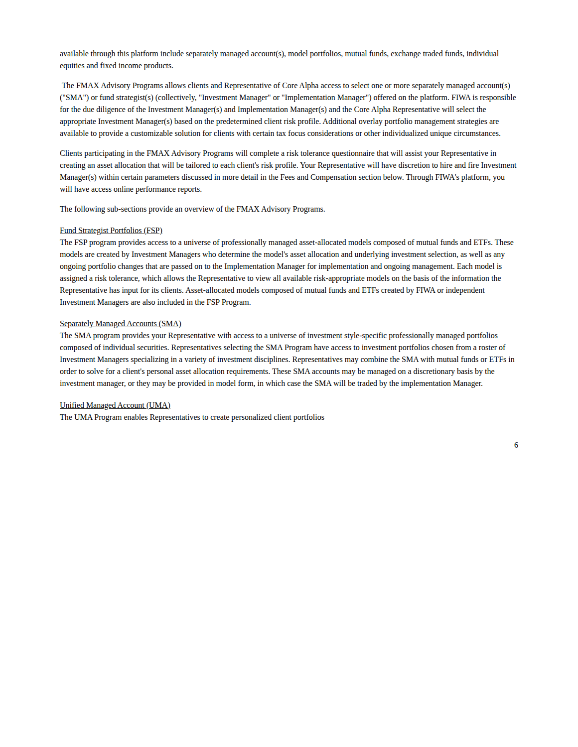available through this platform include separately managed account(s), model portfolios, mutual funds, exchange traded funds, individual equities and fixed income products.
The FMAX Advisory Programs allows clients and Representative of Core Alpha access to select one or more separately managed account(s) ("SMA") or fund strategist(s) (collectively, "Investment Manager" or "Implementation Manager") offered on the platform. FIWA is responsible for the due diligence of the Investment Manager(s) and Implementation Manager(s) and the Core Alpha Representative will select the appropriate Investment Manager(s) based on the predetermined client risk profile. Additional overlay portfolio management strategies are available to provide a customizable solution for clients with certain tax focus considerations or other individualized unique circumstances.
Clients participating in the FMAX Advisory Programs will complete a risk tolerance questionnaire that will assist your Representative in creating an asset allocation that will be tailored to each client's risk profile. Your Representative will have discretion to hire and fire Investment Manager(s) within certain parameters discussed in more detail in the Fees and Compensation section below. Through FIWA's platform, you will have access online performance reports.
The following sub-sections provide an overview of the FMAX Advisory Programs.
Fund Strategist Portfolios (FSP)
The FSP program provides access to a universe of professionally managed asset-allocated models composed of mutual funds and ETFs. These models are created by Investment Managers who determine the model's asset allocation and underlying investment selection, as well as any ongoing portfolio changes that are passed on to the Implementation Manager for implementation and ongoing management. Each model is assigned a risk tolerance, which allows the Representative to view all available risk-appropriate models on the basis of the information the Representative has input for its clients. Asset-allocated models composed of mutual funds and ETFs created by FIWA or independent Investment Managers are also included in the FSP Program.
Separately Managed Accounts (SMA)
The SMA program provides your Representative with access to a universe of investment style-specific professionally managed portfolios composed of individual securities. Representatives selecting the SMA Program have access to investment portfolios chosen from a roster of Investment Managers specializing in a variety of investment disciplines. Representatives may combine the SMA with mutual funds or ETFs in order to solve for a client's personal asset allocation requirements. These SMA accounts may be managed on a discretionary basis by the investment manager, or they may be provided in model form, in which case the SMA will be traded by the implementation Manager.
Unified Managed Account (UMA)
The UMA Program enables Representatives to create personalized client portfolios
6